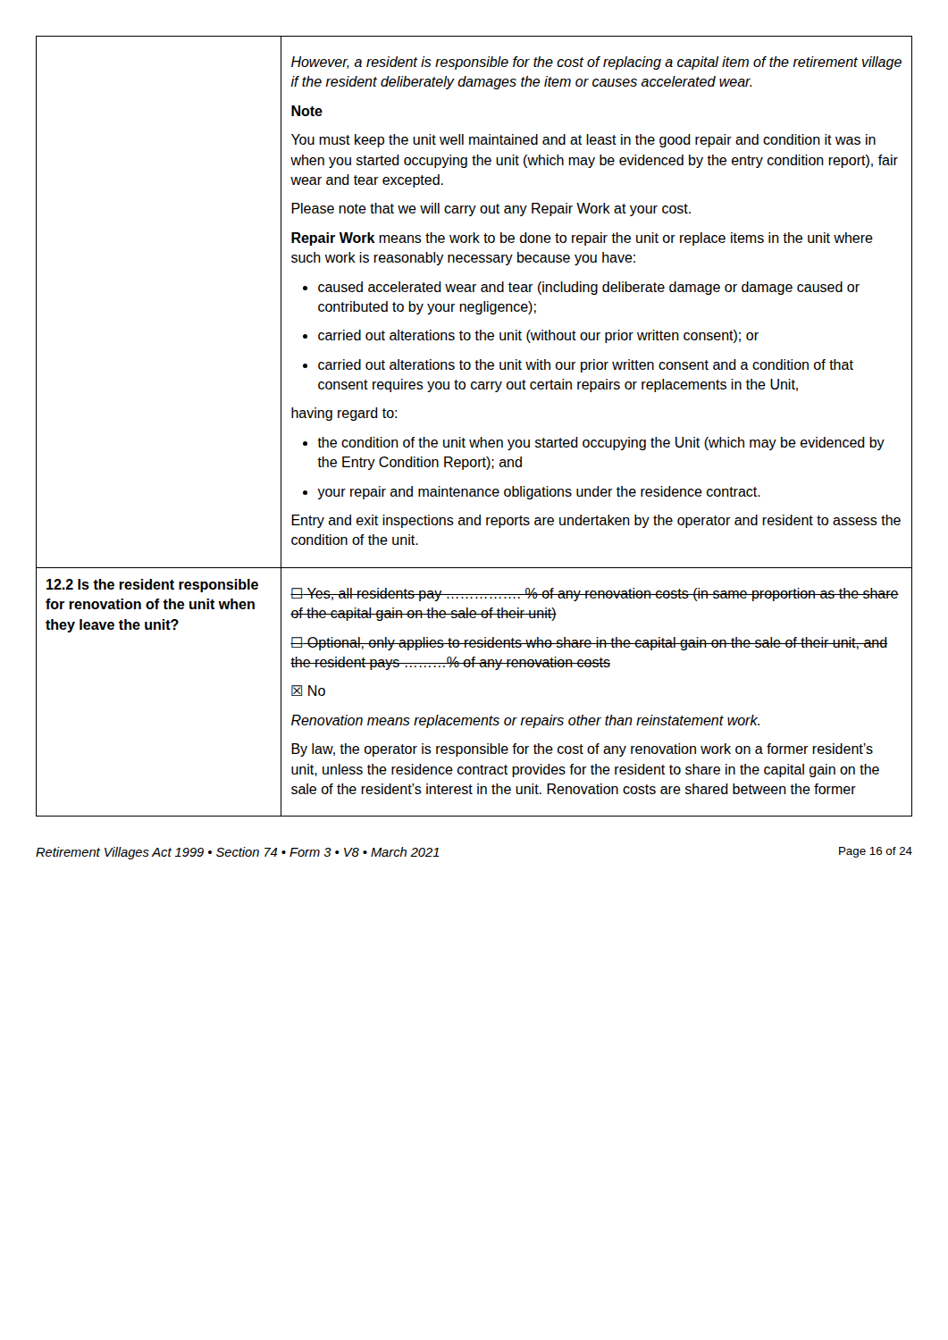| | However, a resident is responsible for the cost of replacing a capital item of the retirement village if the resident deliberately damages the item or causes accelerated wear. Note You must keep the unit well maintained and at least in the good repair and condition it was in when you started occupying the unit (which may be evidenced by the entry condition report), fair wear and tear excepted. Please note that we will carry out any Repair Work at your cost. Repair Work means the work to be done to repair the unit or replace items in the unit where such work is reasonably necessary because you have: caused accelerated wear and tear (including deliberate damage or damage caused or contributed to by your negligence); carried out alterations to the unit (without our prior written consent); or carried out alterations to the unit with our prior written consent and a condition of that consent requires you to carry out certain repairs or replacements in the Unit, having regard to: the condition of the unit when you started occupying the Unit (which may be evidenced by the Entry Condition Report); and your repair and maintenance obligations under the residence contract. Entry and exit inspections and reports are undertaken by the operator and resident to assess the condition of the unit. |
| 12.2 Is the resident responsible for renovation of the unit when they leave the unit? | ☐ Yes, all residents pay ……………. % of any renovation costs (in same proportion as the share of the capital gain on the sale of their unit) ☐ Optional, only applies to residents who share in the capital gain on the sale of their unit, and the resident pays ………% of any renovation costs ☒ No Renovation means replacements or repairs other than reinstatement work. By law, the operator is responsible for the cost of any renovation work on a former resident’s unit, unless the residence contract provides for the resident to share in the capital gain on the sale of the resident’s interest in the unit. Renovation costs are shared between the former |
Retirement Villages Act 1999 • Section 74 • Form 3 • V8 • March 2021 Page 16 of 24